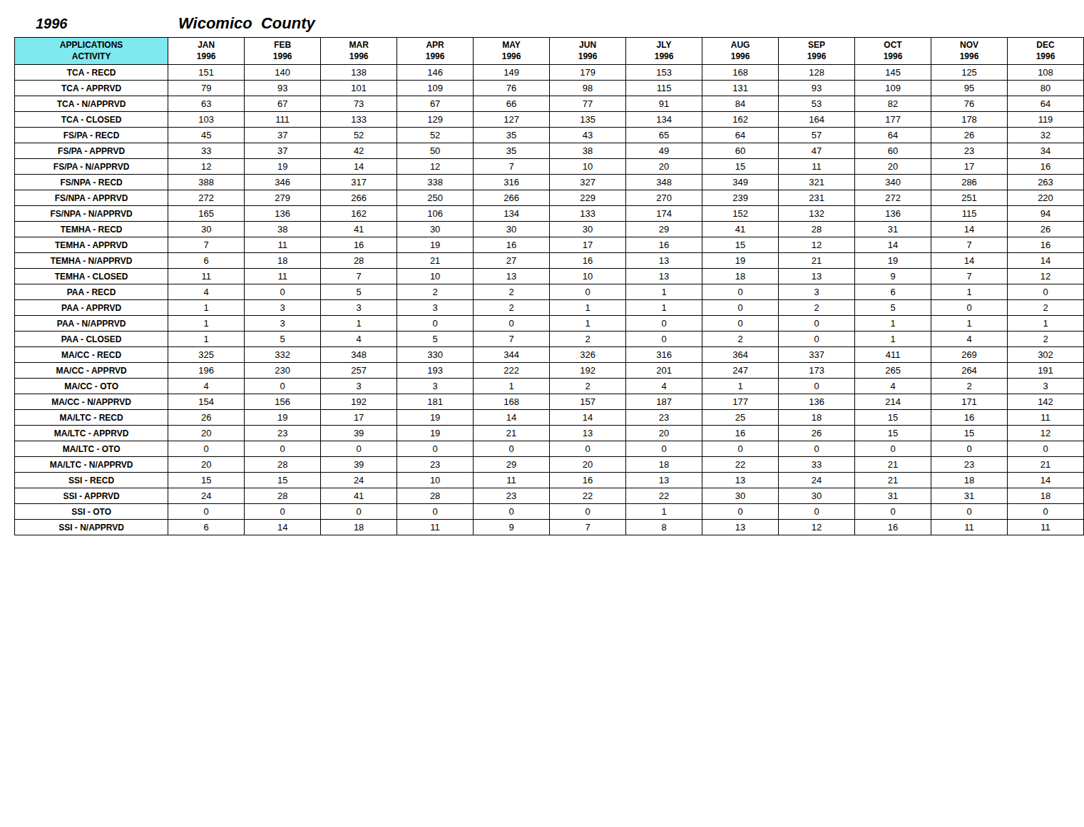1996
Wicomico County
| APPLICATIONS ACTIVITY | JAN 1996 | FEB 1996 | MAR 1996 | APR 1996 | MAY 1996 | JUN 1996 | JLY 1996 | AUG 1996 | SEP 1996 | OCT 1996 | NOV 1996 | DEC 1996 |
| --- | --- | --- | --- | --- | --- | --- | --- | --- | --- | --- | --- | --- |
| TCA - RECD | 151 | 140 | 138 | 146 | 149 | 179 | 153 | 168 | 128 | 145 | 125 | 108 |
| TCA - APPRVD | 79 | 93 | 101 | 109 | 76 | 98 | 115 | 131 | 93 | 109 | 95 | 80 |
| TCA - N/APPRVD | 63 | 67 | 73 | 67 | 66 | 77 | 91 | 84 | 53 | 82 | 76 | 64 |
| TCA - CLOSED | 103 | 111 | 133 | 129 | 127 | 135 | 134 | 162 | 164 | 177 | 178 | 119 |
| FS/PA - RECD | 45 | 37 | 52 | 52 | 35 | 43 | 65 | 64 | 57 | 64 | 26 | 32 |
| FS/PA - APPRVD | 33 | 37 | 42 | 50 | 35 | 38 | 49 | 60 | 47 | 60 | 23 | 34 |
| FS/PA - N/APPRVD | 12 | 19 | 14 | 12 | 7 | 10 | 20 | 15 | 11 | 20 | 17 | 16 |
| FS/NPA - RECD | 388 | 346 | 317 | 338 | 316 | 327 | 348 | 349 | 321 | 340 | 286 | 263 |
| FS/NPA - APPRVD | 272 | 279 | 266 | 250 | 266 | 229 | 270 | 239 | 231 | 272 | 251 | 220 |
| FS/NPA - N/APPRVD | 165 | 136 | 162 | 106 | 134 | 133 | 174 | 152 | 132 | 136 | 115 | 94 |
| TEMHA - RECD | 30 | 38 | 41 | 30 | 30 | 30 | 29 | 41 | 28 | 31 | 14 | 26 |
| TEMHA - APPRVD | 7 | 11 | 16 | 19 | 16 | 17 | 16 | 15 | 12 | 14 | 7 | 16 |
| TEMHA - N/APPRVD | 6 | 18 | 28 | 21 | 27 | 16 | 13 | 19 | 21 | 19 | 14 | 14 |
| TEMHA - CLOSED | 11 | 11 | 7 | 10 | 13 | 10 | 13 | 18 | 13 | 9 | 7 | 12 |
| PAA - RECD | 4 | 0 | 5 | 2 | 2 | 0 | 1 | 0 | 3 | 6 | 1 | 0 |
| PAA - APPRVD | 1 | 3 | 3 | 3 | 2 | 1 | 1 | 0 | 2 | 5 | 0 | 2 |
| PAA - N/APPRVD | 1 | 3 | 1 | 0 | 0 | 1 | 0 | 0 | 0 | 1 | 1 | 1 |
| PAA - CLOSED | 1 | 5 | 4 | 5 | 7 | 2 | 0 | 2 | 0 | 1 | 4 | 2 |
| MA/CC - RECD | 325 | 332 | 348 | 330 | 344 | 326 | 316 | 364 | 337 | 411 | 269 | 302 |
| MA/CC - APPRVD | 196 | 230 | 257 | 193 | 222 | 192 | 201 | 247 | 173 | 265 | 264 | 191 |
| MA/CC - OTO | 4 | 0 | 3 | 3 | 1 | 2 | 4 | 1 | 0 | 4 | 2 | 3 |
| MA/CC - N/APPRVD | 154 | 156 | 192 | 181 | 168 | 157 | 187 | 177 | 136 | 214 | 171 | 142 |
| MA/LTC - RECD | 26 | 19 | 17 | 19 | 14 | 14 | 23 | 25 | 18 | 15 | 16 | 11 |
| MA/LTC - APPRVD | 20 | 23 | 39 | 19 | 21 | 13 | 20 | 16 | 26 | 15 | 15 | 12 |
| MA/LTC - OTO | 0 | 0 | 0 | 0 | 0 | 0 | 0 | 0 | 0 | 0 | 0 | 0 |
| MA/LTC - N/APPRVD | 20 | 28 | 39 | 23 | 29 | 20 | 18 | 22 | 33 | 21 | 23 | 21 |
| SSI - RECD | 15 | 15 | 24 | 10 | 11 | 16 | 13 | 13 | 24 | 21 | 18 | 14 |
| SSI - APPRVD | 24 | 28 | 41 | 28 | 23 | 22 | 22 | 30 | 30 | 31 | 31 | 18 |
| SSI - OTO | 0 | 0 | 0 | 0 | 0 | 0 | 1 | 0 | 0 | 0 | 0 | 0 |
| SSI - N/APPRVD | 6 | 14 | 18 | 11 | 9 | 7 | 8 | 13 | 12 | 16 | 11 | 11 |